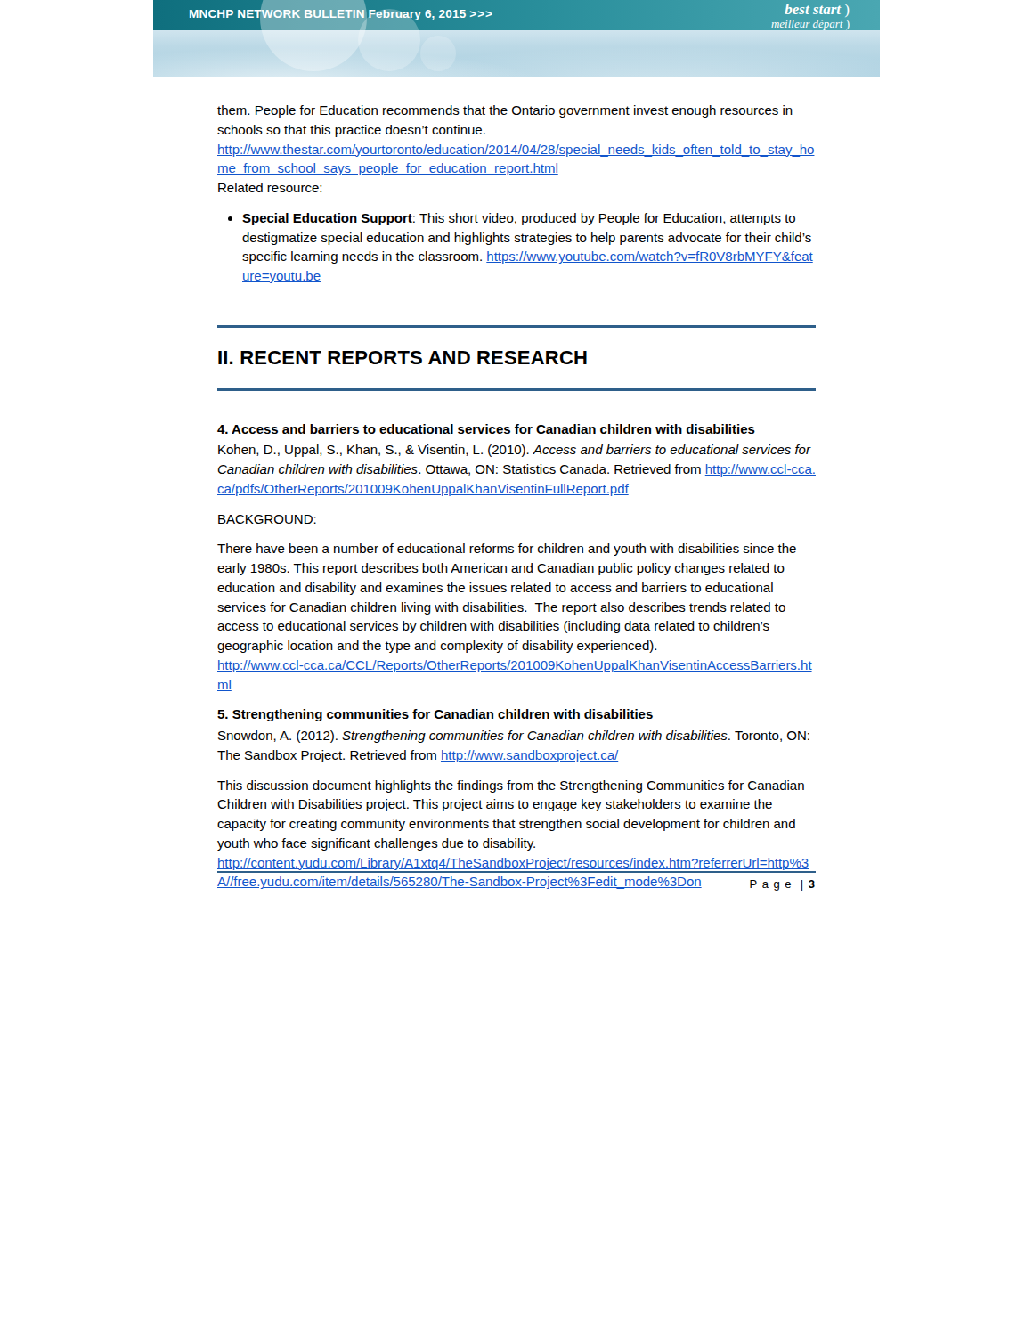MNCHP NETWORK BULLETIN February 6, 2015 >>>
best start )
meilleur départ )
them. People for Education recommends that the Ontario government invest enough resources in schools so that this practice doesn’t continue.
http://www.thestar.com/yourtoronto/education/2014/04/28/special_needs_kids_often_told_to_stay_home_from_school_says_people_for_education_report.html
Related resource:
Special Education Support: This short video, produced by People for Education, attempts to destigmatize special education and highlights strategies to help parents advocate for their child’s specific learning needs in the classroom. https://www.youtube.com/watch?v=fR0V8rbMYFY&feature=youtu.be
II. RECENT REPORTS AND RESEARCH
4. Access and barriers to educational services for Canadian children with disabilities
Kohen, D., Uppal, S., Khan, S., & Visentin, L. (2010). Access and barriers to educational services for Canadian children with disabilities. Ottawa, ON: Statistics Canada. Retrieved from http://www.ccl-cca.ca/pdfs/OtherReports/201009KohenUppalKhanVisentinFullReport.pdf
BACKGROUND:
There have been a number of educational reforms for children and youth with disabilities since the early 1980s. This report describes both American and Canadian public policy changes related to education and disability and examines the issues related to access and barriers to educational services for Canadian children living with disabilities. The report also describes trends related to access to educational services by children with disabilities (including data related to children’s geographic location and the type and complexity of disability experienced).
http://www.ccl-cca.ca/CCL/Reports/OtherReports/201009KohenUppalKhanVisentinAccessBarriers.html
5. Strengthening communities for Canadian children with disabilities
Snowdon, A. (2012). Strengthening communities for Canadian children with disabilities. Toronto, ON: The Sandbox Project. Retrieved from http://www.sandboxproject.ca/
This discussion document highlights the findings from the Strengthening Communities for Canadian Children with Disabilities project. This project aims to engage key stakeholders to examine the capacity for creating community environments that strengthen social development for children and youth who face significant challenges due to disability.
http://content.yudu.com/Library/A1xtq4/TheSandboxProject/resources/index.htm?referrerUrl=http%3A//free.yudu.com/item/details/565280/The-Sandbox-Project%3Fedit_mode%3Don
P a g e | 3